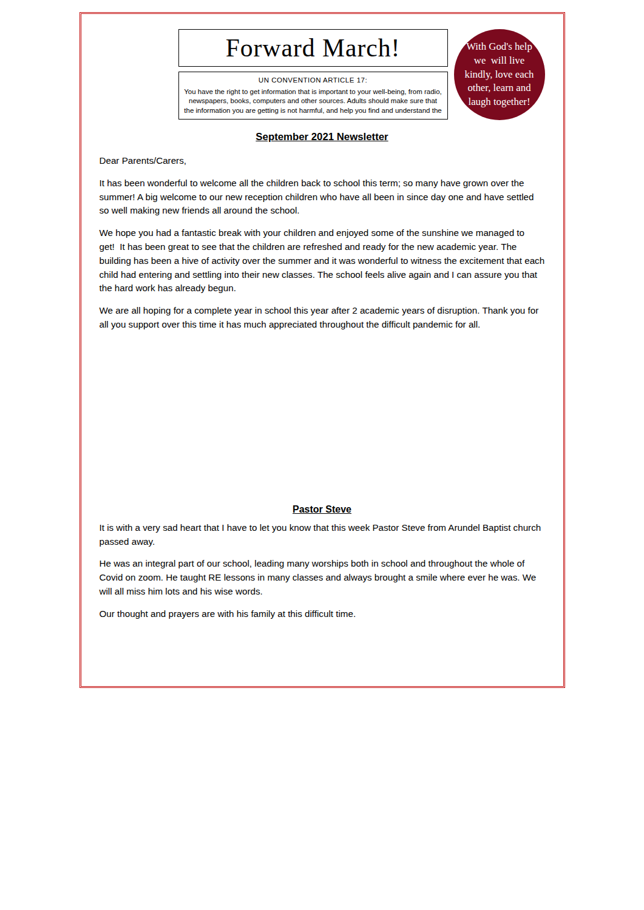Forward March!
UN CONVENTION ARTICLE 17:
You have the right to get information that is important to your well-being, from radio, newspapers, books, computers and other sources. Adults should make sure that the information you are getting is not harmful, and help you find and understand the
With God's help we will live kindly, love each other, learn and laugh together!
September 2021 Newsletter
Dear Parents/Carers,
It has been wonderful to welcome all the children back to school this term; so many have grown over the summer! A big welcome to our new reception children who have all been in since day one and have settled so well making new friends all around the school.
We hope you had a fantastic break with your children and enjoyed some of the sunshine we managed to get! It has been great to see that the children are refreshed and ready for the new academic year. The building has been a hive of activity over the summer and it was wonderful to witness the excitement that each child had entering and settling into their new classes. The school feels alive again and I can assure you that the hard work has already begun.
We are all hoping for a complete year in school this year after 2 academic years of disruption. Thank you for all you support over this time it has much appreciated throughout the difficult pandemic for all.
Pastor Steve
It is with a very sad heart that I have to let you know that this week Pastor Steve from Arundel Baptist church passed away.
He was an integral part of our school, leading many worships both in school and throughout the whole of Covid on zoom. He taught RE lessons in many classes and always brought a smile where ever he was. We will all miss him lots and his wise words.
Our thought and prayers are with his family at this difficult time.